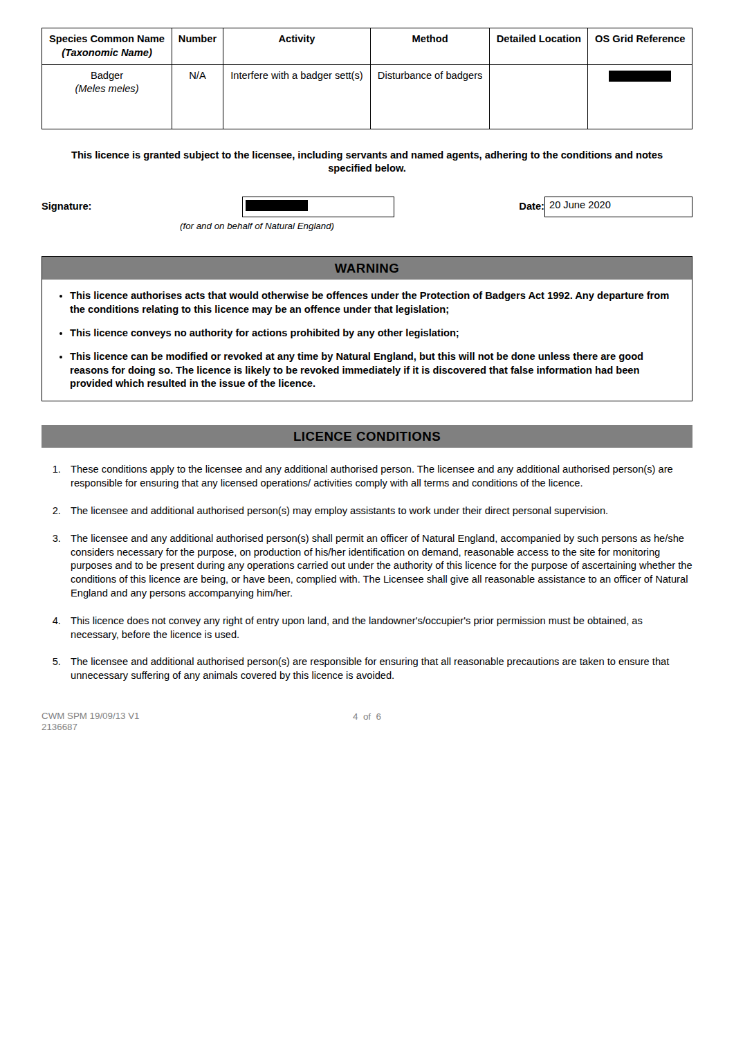| Species Common Name (Taxonomic Name) | Number | Activity | Method | Detailed Location | OS Grid Reference |
| --- | --- | --- | --- | --- | --- |
| Badger (Meles meles) | N/A | Interfere with a badger sett(s) | Disturbance of badgers | | |
This licence is granted subject to the licensee, including servants and named agents, adhering to the conditions and notes specified below.
| Signature: | | | Date: | 20 June 2020 |
(for and on behalf of Natural England)
WARNING
This licence authorises acts that would otherwise be offences under the Protection of Badgers Act 1992. Any departure from the conditions relating to this licence may be an offence under that legislation;
This licence conveys no authority for actions prohibited by any other legislation;
This licence can be modified or revoked at any time by Natural England, but this will not be done unless there are good reasons for doing so. The licence is likely to be revoked immediately if it is discovered that false information had been provided which resulted in the issue of the licence.
LICENCE CONDITIONS
These conditions apply to the licensee and any additional authorised person. The licensee and any additional authorised person(s) are responsible for ensuring that any licensed operations/ activities comply with all terms and conditions of the licence.
The licensee and additional authorised person(s) may employ assistants to work under their direct personal supervision.
The licensee and any additional authorised person(s) shall permit an officer of Natural England, accompanied by such persons as he/she considers necessary for the purpose, on production of his/her identification on demand, reasonable access to the site for monitoring purposes and to be present during any operations carried out under the authority of this licence for the purpose of ascertaining whether the conditions of this licence are being, or have been, complied with. The Licensee shall give all reasonable assistance to an officer of Natural England and any persons accompanying him/her.
This licence does not convey any right of entry upon land, and the landowner's/occupier's prior permission must be obtained, as necessary, before the licence is used.
The licensee and additional authorised person(s) are responsible for ensuring that all reasonable precautions are taken to ensure that unnecessary suffering of any animals covered by this licence is avoided.
CWM SPM 19/09/13 V1
2136687
4 of 6